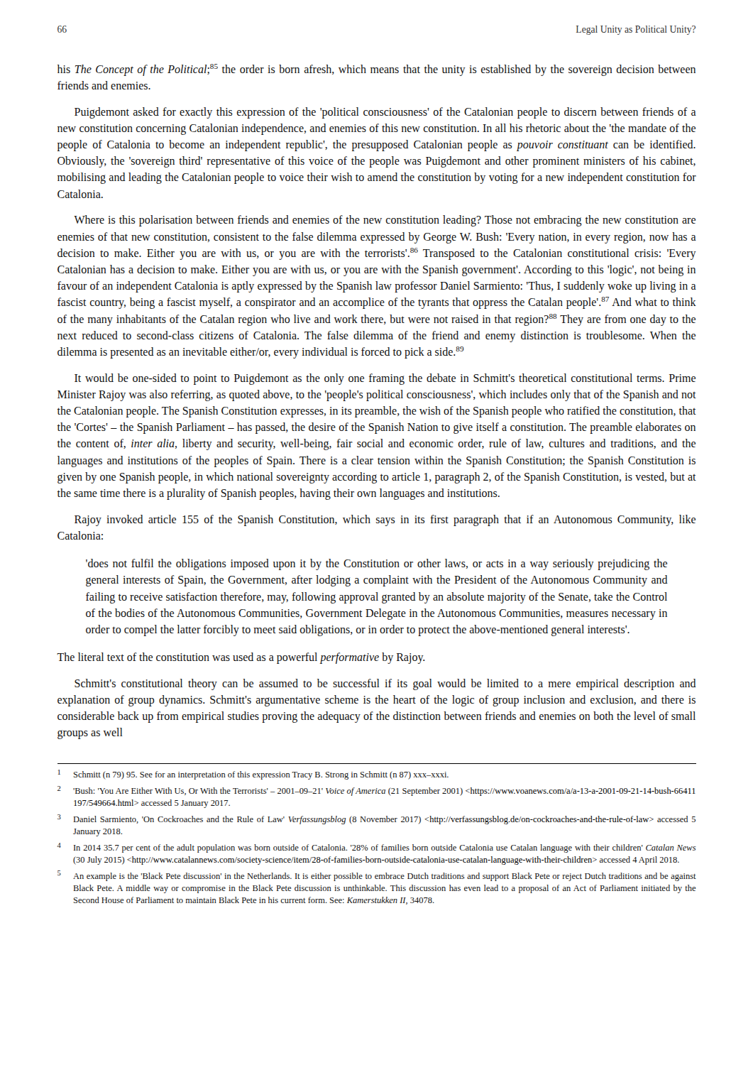66 Legal Unity as Political Unity?
his The Concept of the Political;85 the order is born afresh, which means that the unity is established by the sovereign decision between friends and enemies.
Puigdemont asked for exactly this expression of the 'political consciousness' of the Catalonian people to discern between friends of a new constitution concerning Catalonian independence, and enemies of this new constitution. In all his rhetoric about the 'the mandate of the people of Catalonia to become an independent republic', the presupposed Catalonian people as pouvoir constituant can be identified. Obviously, the 'sovereign third' representative of this voice of the people was Puigdemont and other prominent ministers of his cabinet, mobilising and leading the Catalonian people to voice their wish to amend the constitution by voting for a new independent constitution for Catalonia.
Where is this polarisation between friends and enemies of the new constitution leading? Those not embracing the new constitution are enemies of that new constitution, consistent to the false dilemma expressed by George W. Bush: 'Every nation, in every region, now has a decision to make. Either you are with us, or you are with the terrorists'.86 Transposed to the Catalonian constitutional crisis: 'Every Catalonian has a decision to make. Either you are with us, or you are with the Spanish government'. According to this 'logic', not being in favour of an independent Catalonia is aptly expressed by the Spanish law professor Daniel Sarmiento: 'Thus, I suddenly woke up living in a fascist country, being a fascist myself, a conspirator and an accomplice of the tyrants that oppress the Catalan people'.87 And what to think of the many inhabitants of the Catalan region who live and work there, but were not raised in that region?88 They are from one day to the next reduced to second-class citizens of Catalonia. The false dilemma of the friend and enemy distinction is troublesome. When the dilemma is presented as an inevitable either/or, every individual is forced to pick a side.89
It would be one-sided to point to Puigdemont as the only one framing the debate in Schmitt's theoretical constitutional terms. Prime Minister Rajoy was also referring, as quoted above, to the 'people's political consciousness', which includes only that of the Spanish and not the Catalonian people. The Spanish Constitution expresses, in its preamble, the wish of the Spanish people who ratified the constitution, that the 'Cortes' – the Spanish Parliament – has passed, the desire of the Spanish Nation to give itself a constitution. The preamble elaborates on the content of, inter alia, liberty and security, well-being, fair social and economic order, rule of law, cultures and traditions, and the languages and institutions of the peoples of Spain. There is a clear tension within the Spanish Constitution; the Spanish Constitution is given by one Spanish people, in which national sovereignty according to article 1, paragraph 2, of the Spanish Constitution, is vested, but at the same time there is a plurality of Spanish peoples, having their own languages and institutions.
Rajoy invoked article 155 of the Spanish Constitution, which says in its first paragraph that if an Autonomous Community, like Catalonia:
'does not fulfil the obligations imposed upon it by the Constitution or other laws, or acts in a way seriously prejudicing the general interests of Spain, the Government, after lodging a complaint with the President of the Autonomous Community and failing to receive satisfaction therefore, may, following approval granted by an absolute majority of the Senate, take the Control of the bodies of the Autonomous Communities, Government Delegate in the Autonomous Communities, measures necessary in order to compel the latter forcibly to meet said obligations, or in order to protect the above-mentioned general interests'.
The literal text of the constitution was used as a powerful performative by Rajoy.
Schmitt's constitutional theory can be assumed to be successful if its goal would be limited to a mere empirical description and explanation of group dynamics. Schmitt's argumentative scheme is the heart of the logic of group inclusion and exclusion, and there is considerable back up from empirical studies proving the adequacy of the distinction between friends and enemies on both the level of small groups as well
Schmitt (n 79) 95. See for an interpretation of this expression Tracy B. Strong in Schmitt (n 87) xxx–xxxi.
'Bush: 'You Are Either With Us, Or With the Terrorists' – 2001–09–21' Voice of America (21 September 2001) <https://www.voanews.com/a/a-13-a-2001-09-21-14-bush-66411197/549664.html> accessed 5 January 2017.
Daniel Sarmiento, 'On Cockroaches and the Rule of Law' Verfassungsblog (8 November 2017) <http://verfassungsblog.de/on-cockroaches-and-the-rule-of-law> accessed 5 January 2018.
In 2014 35.7 per cent of the adult population was born outside of Catalonia. '28% of families born outside Catalonia use Catalan language with their children' Catalan News (30 July 2015) <http://www.catalannews.com/society-science/item/28-of-families-born-outside-catalonia-use-catalan-language-with-their-children> accessed 4 April 2018.
An example is the 'Black Pete discussion' in the Netherlands. It is either possible to embrace Dutch traditions and support Black Pete or reject Dutch traditions and be against Black Pete. A middle way or compromise in the Black Pete discussion is unthinkable. This discussion has even lead to a proposal of an Act of Parliament initiated by the Second House of Parliament to maintain Black Pete in his current form. See: Kamerstukken II, 34078.